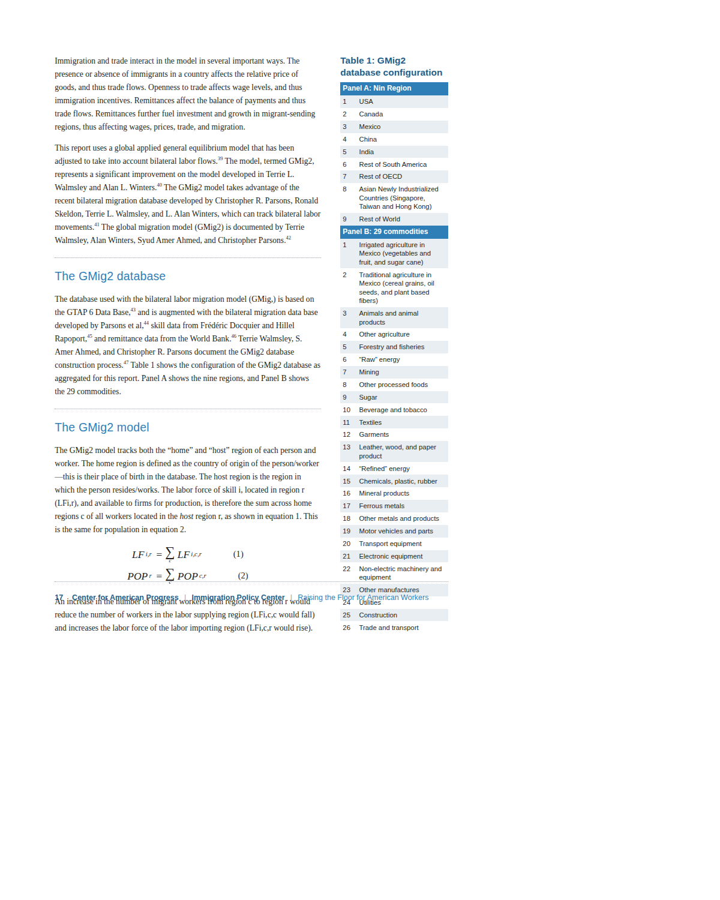Immigration and trade interact in the model in several important ways. The presence or absence of immigrants in a country affects the relative price of goods, and thus trade flows. Openness to trade affects wage levels, and thus immigration incentives. Remittances affect the balance of payments and thus trade flows. Remittances further fuel investment and growth in migrant-sending regions, thus affecting wages, prices, trade, and migration.
This report uses a global applied general equilibrium model that has been adjusted to take into account bilateral labor flows.39 The model, termed GMig2, represents a significant improvement on the model developed in Terrie L. Walmsley and Alan L. Winters.40 The GMig2 model takes advantage of the recent bilateral migration database developed by Christopher R. Parsons, Ronald Skeldon, Terrie L. Walmsley, and L. Alan Winters, which can track bilateral labor movements.41 The global migration model (GMig2) is documented by Terrie Walmsley, Alan Winters, Syud Amer Ahmed, and Christopher Parsons.42
The GMig2 database
The database used with the bilateral labor migration model (GMig,) is based on the GTAP 6 Data Base,43 and is augmented with the bilateral migration data base developed by Parsons et al,44 skill data from Frédéric Docquier and Hillel Rapoport,45 and remittance data from the World Bank.46 Terrie Walmsley, S. Amer Ahmed, and Christopher R. Parsons document the GMig2 database construction process.47 Table 1 shows the configuration of the GMig2 database as aggregated for this report. Panel A shows the nine regions, and Panel B shows the 29 commodities.
The GMig2 model
The GMig2 model tracks both the “home” and “host” region of each person and worker. The home region is defined as the country of origin of the person/worker—this is their place of birth in the database. The host region is the region in which the person resides/works. The labor force of skill i, located in region r (LFi,r), and available to firms for production, is therefore the sum across home regions c of all workers located in the host region r, as shown in equation 1. This is the same for population in equation 2.
LFi,r = ∑c LFi,c,r (1)
POPr = ∑c POPc,r (2)
An increase in the number of migrant workers from region c to region r would reduce the number of workers in the labor supplying region (LFi,c,c would fall) and increases the labor force of the labor importing region (LFi,c,r would rise). The populations would change in a similar way, since it is assumed that migrant workers move with their families.
Table 1: GMig2 database configuration
| Panel A: Nin Region |
| 1 | USA |
| 2 | Canada |
| 3 | Mexico |
| 4 | China |
| 5 | India |
| 6 | Rest of South America |
| 7 | Rest of OECD |
| 8 | Asian Newly Industrialized Countries (Singapore, Taiwan and Hong Kong) |
| 9 | Rest of World |
| Panel B: 29 commodities |
| 1 | Irrigated agriculture in Mexico (vegetables and fruit, and sugar cane) |
| 2 | Traditional agriculture in Mexico (cereal grains, oil seeds, and plant based fibers) |
| 3 | Animals and animal products |
| 4 | Other agriculture |
| 5 | Forestry and fisheries |
| 6 | “Raw” energy |
| 7 | Mining |
| 8 | Other processed foods |
| 9 | Sugar |
| 10 | Beverage and tobacco |
| 11 | Textiles |
| 12 | Garments |
| 13 | Leather, wood, and paper product |
| 14 | “Refined” energy |
| 15 | Chemicals, plastic, rubber |
| 16 | Mineral products |
| 17 | Ferrous metals |
| 18 | Other metals and products |
| 19 | Motor vehicles and parts |
| 20 | Transport equipment |
| 21 | Electronic equipment |
| 22 | Non-electric machinery and equipment |
| 23 | Other manufactures |
| 24 | Utilities |
| 25 | Construction |
| 26 | Trade and transport |
| 27 | High tech services (finances, insurance, recreation) |
| 28 | Government and miscellaneous services |
| 29 | Dwellings |
17 Center for American Progress | Immigration Policy Center | Raising the Floor for American Workers